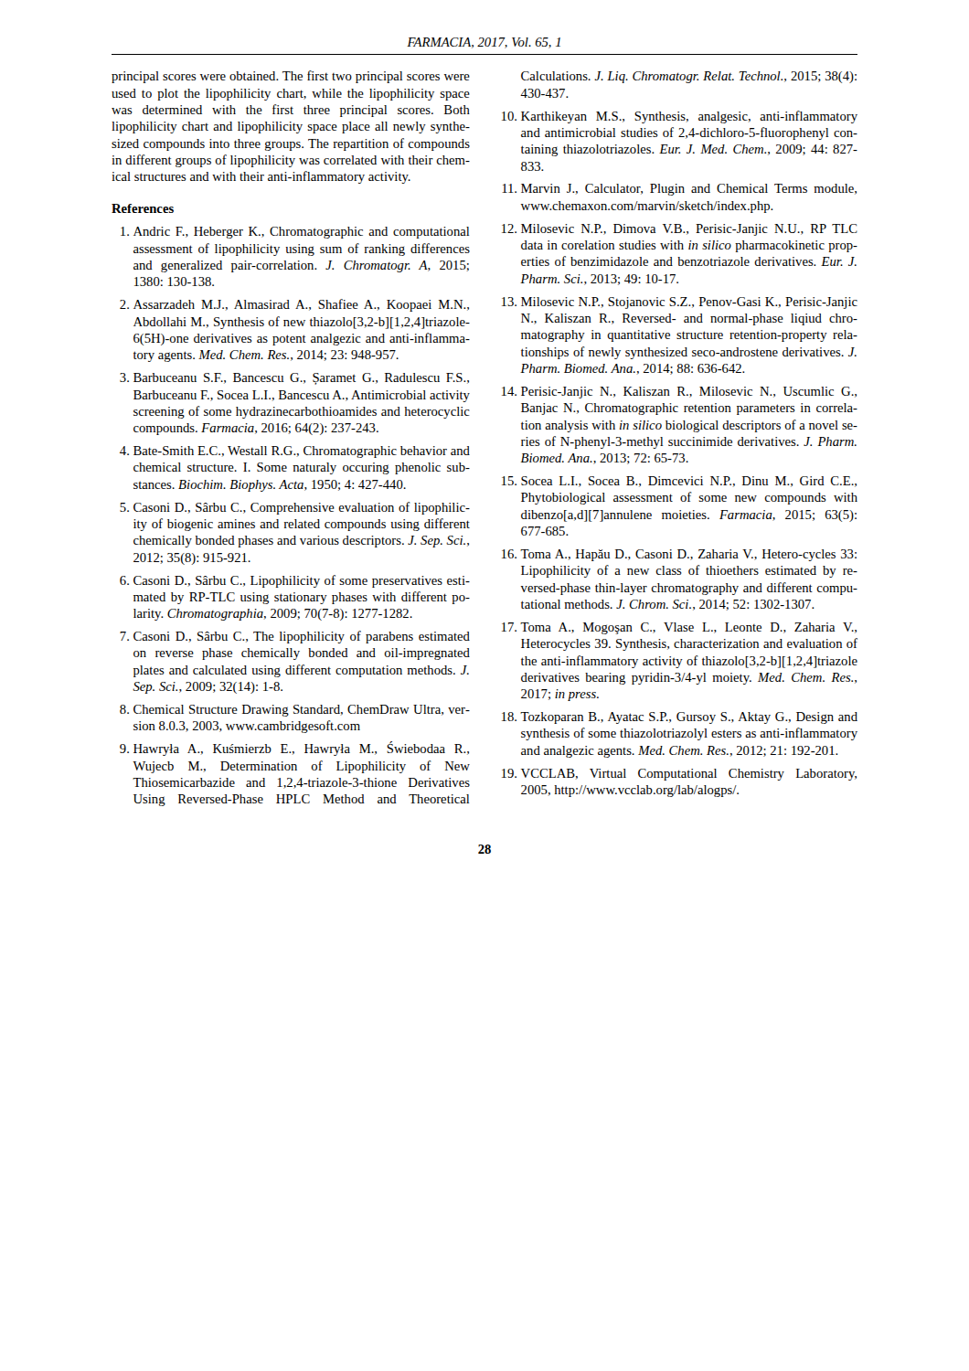FARMACIA, 2017, Vol. 65, 1
principal scores were obtained. The first two principal scores were used to plot the lipophilicity chart, while the lipophilicity space was determined with the first three principal scores. Both lipophilicity chart and lipophilicity space place all newly synthesized compounds into three groups. The repartition of compounds in different groups of lipophilicity was correlated with their chemical structures and with their anti-inflammatory activity.
References
Andric F., Heberger K., Chromatographic and computational assessment of lipophilicity using sum of ranking differences and generalized pair-correlation. J. Chromatogr. A, 2015; 1380: 130-138.
Assarzadeh M.J., Almasirad A., Shafiee A., Koopaei M.N., Abdollahi M., Synthesis of new thiazolo[3,2-b][1,2,4]triazole-6(5H)-one derivatives as potent analgezic and anti-inflammatory agents. Med. Chem. Res., 2014; 23: 948-957.
Barbuceanu S.F., Bancescu G., Șaramet G., Radulescu F.S., Barbuceanu F., Socea L.I., Bancescu A., Antimicrobial activity screening of some hydrazinecarbothioamides and heterocyclic compounds. Farmacia, 2016; 64(2): 237-243.
Bate-Smith E.C., Westall R.G., Chromatographic behavior and chemical structure. I. Some naturaly occuring phenolic substances. Biochim. Biophys. Acta, 1950; 4: 427-440.
Casoni D., Sârbu C., Comprehensive evaluation of lipophilicity of biogenic amines and related compounds using different chemically bonded phases and various descriptors. J. Sep. Sci., 2012; 35(8): 915-921.
Casoni D., Sârbu C., Lipophilicity of some preservatives estimated by RP-TLC using stationary phases with different polarity. Chromatographia, 2009; 70(7-8): 1277-1282.
Casoni D., Sârbu C., The lipophilicity of parabens estimated on reverse phase chemically bonded and oil-impregnated plates and calculated using different computation methods. J. Sep. Sci., 2009; 32(14): 1-8.
Chemical Structure Drawing Standard, ChemDraw Ultra, version 8.0.3, 2003, www.cambridgesoft.com
Hawryła A., Kuśmierzb E., Hawryła M., Świebodaa R., Wujecb M., Determination of Lipophilicity of New Thiosemicarbazide and 1,2,4-triazole-3-thione Derivatives Using Reversed-Phase HPLC Method and Theoretical Calculations. J. Liq. Chromatogr. Relat. Technol., 2015; 38(4): 430-437.
Karthikeyan M.S., Synthesis, analgesic, anti-inflammatory and antimicrobial studies of 2,4-dichloro-5-fluorophenyl containing thiazolotriazoles. Eur. J. Med. Chem., 2009; 44: 827-833.
Marvin J., Calculator, Plugin and Chemical Terms module, www.chemaxon.com/marvin/sketch/index.php.
Milosevic N.P., Dimova V.B., Perisic-Janjic N.U., RP TLC data in corelation studies with in silico pharmacokinetic properties of benzimidazole and benzotriazole derivatives. Eur. J. Pharm. Sci., 2013; 49: 10-17.
Milosevic N.P., Stojanovic S.Z., Penov-Gasi K., Perisic-Janjic N., Kaliszan R., Reversed- and normal-phase liqiud chromatography in quantitative structure retention-property relationships of newly synthesized seco-androstene derivatives. J. Pharm. Biomed. Ana., 2014; 88: 636-642.
Perisic-Janjic N., Kaliszan R., Milosevic N., Uscumlic G., Banjac N., Chromatographic retention parameters in correlation analysis with in silico biological descriptors of a novel series of N-phenyl-3-methyl succinimide derivatives. J. Pharm. Biomed. Ana., 2013; 72: 65-73.
Socea L.I., Socea B., Dimcevici N.P., Dinu M., Gird C.E., Phytobiological assessment of some new compounds with dibenzo[a,d][7]annulene moieties. Farmacia, 2015; 63(5): 677-685.
Toma A., Hapău D., Casoni D., Zaharia V., Hetero-cycles 33: Lipophilicity of a new class of thioethers estimated by reversed-phase thin-layer chromatography and different computational methods. J. Chrom. Sci., 2014; 52: 1302-1307.
Toma A., Mogoşan C., Vlase L., Leonte D., Zaharia V., Heterocycles 39. Synthesis, characterization and evaluation of the anti-inflammatory activity of thiazolo[3,2-b][1,2,4]triazole derivatives bearing pyridin-3/4-yl moiety. Med. Chem. Res., 2017; in press.
Tozkoparan B., Ayatac S.P., Gursoy S., Aktay G., Design and synthesis of some thiazolotriazolyl esters as anti-inflammatory and analgezic agents. Med. Chem. Res., 2012; 21: 192-201.
VCCLAB, Virtual Computational Chemistry Laboratory, 2005, http://www.vcclab.org/lab/alogps/.
28